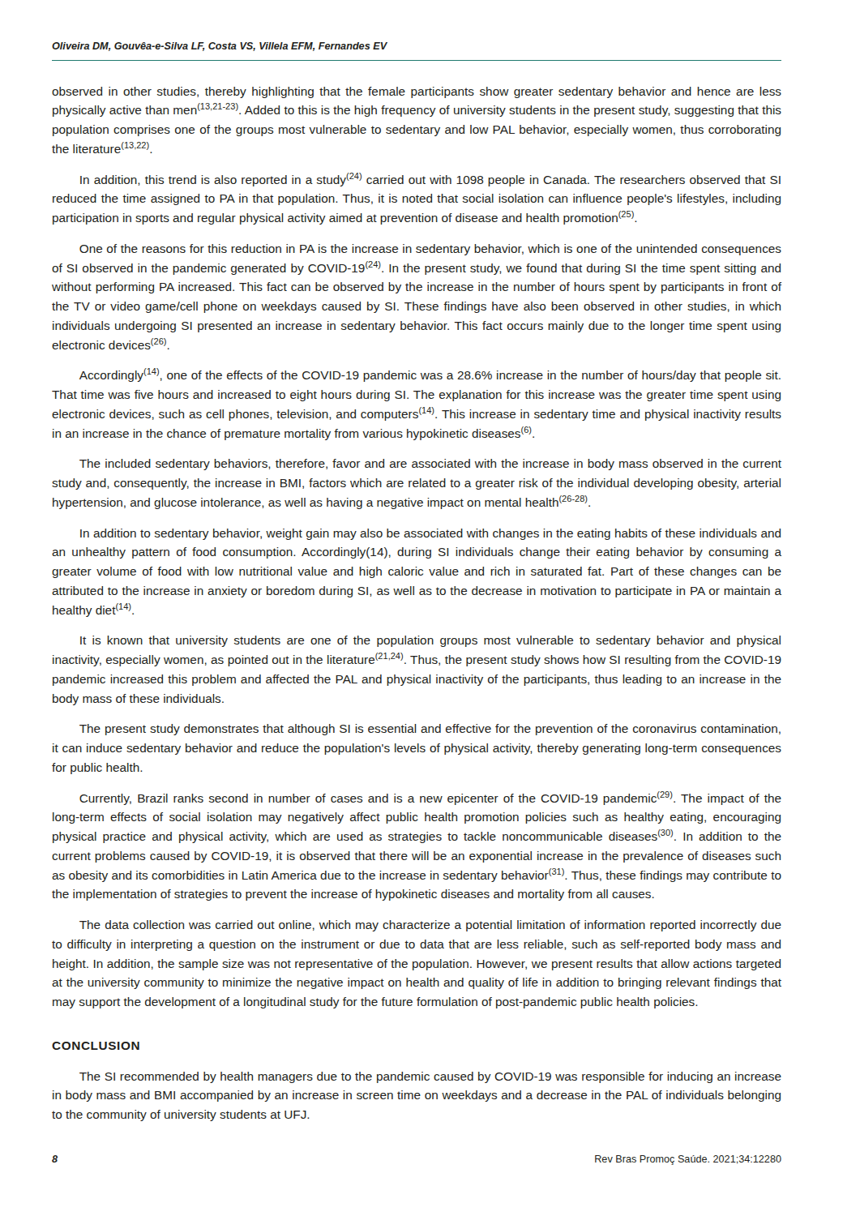Oliveira DM, Gouvêa-e-Silva LF, Costa VS, Villela EFM, Fernandes EV
observed in other studies, thereby highlighting that the female participants show greater sedentary behavior and hence are less physically active than men(13,21-23). Added to this is the high frequency of university students in the present study, suggesting that this population comprises one of the groups most vulnerable to sedentary and low PAL behavior, especially women, thus corroborating the literature(13,22).
In addition, this trend is also reported in a study(24) carried out with 1098 people in Canada. The researchers observed that SI reduced the time assigned to PA in that population. Thus, it is noted that social isolation can influence people's lifestyles, including participation in sports and regular physical activity aimed at prevention of disease and health promotion(25).
One of the reasons for this reduction in PA is the increase in sedentary behavior, which is one of the unintended consequences of SI observed in the pandemic generated by COVID-19(24). In the present study, we found that during SI the time spent sitting and without performing PA increased. This fact can be observed by the increase in the number of hours spent by participants in front of the TV or video game/cell phone on weekdays caused by SI. These findings have also been observed in other studies, in which individuals undergoing SI presented an increase in sedentary behavior. This fact occurs mainly due to the longer time spent using electronic devices(26).
Accordingly(14), one of the effects of the COVID-19 pandemic was a 28.6% increase in the number of hours/day that people sit. That time was five hours and increased to eight hours during SI. The explanation for this increase was the greater time spent using electronic devices, such as cell phones, television, and computers(14). This increase in sedentary time and physical inactivity results in an increase in the chance of premature mortality from various hypokinetic diseases(6).
The included sedentary behaviors, therefore, favor and are associated with the increase in body mass observed in the current study and, consequently, the increase in BMI, factors which are related to a greater risk of the individual developing obesity, arterial hypertension, and glucose intolerance, as well as having a negative impact on mental health(26-28).
In addition to sedentary behavior, weight gain may also be associated with changes in the eating habits of these individuals and an unhealthy pattern of food consumption. Accordingly(14), during SI individuals change their eating behavior by consuming a greater volume of food with low nutritional value and high caloric value and rich in saturated fat. Part of these changes can be attributed to the increase in anxiety or boredom during SI, as well as to the decrease in motivation to participate in PA or maintain a healthy diet(14).
It is known that university students are one of the population groups most vulnerable to sedentary behavior and physical inactivity, especially women, as pointed out in the literature(21,24). Thus, the present study shows how SI resulting from the COVID-19 pandemic increased this problem and affected the PAL and physical inactivity of the participants, thus leading to an increase in the body mass of these individuals.
The present study demonstrates that although SI is essential and effective for the prevention of the coronavirus contamination, it can induce sedentary behavior and reduce the population's levels of physical activity, thereby generating long-term consequences for public health.
Currently, Brazil ranks second in number of cases and is a new epicenter of the COVID-19 pandemic(29). The impact of the long-term effects of social isolation may negatively affect public health promotion policies such as healthy eating, encouraging physical practice and physical activity, which are used as strategies to tackle noncommunicable diseases(30). In addition to the current problems caused by COVID-19, it is observed that there will be an exponential increase in the prevalence of diseases such as obesity and its comorbidities in Latin America due to the increase in sedentary behavior(31). Thus, these findings may contribute to the implementation of strategies to prevent the increase of hypokinetic diseases and mortality from all causes.
The data collection was carried out online, which may characterize a potential limitation of information reported incorrectly due to difficulty in interpreting a question on the instrument or due to data that are less reliable, such as self-reported body mass and height. In addition, the sample size was not representative of the population. However, we present results that allow actions targeted at the university community to minimize the negative impact on health and quality of life in addition to bringing relevant findings that may support the development of a longitudinal study for the future formulation of post-pandemic public health policies.
CONCLUSION
The SI recommended by health managers due to the pandemic caused by COVID-19 was responsible for inducing an increase in body mass and BMI accompanied by an increase in screen time on weekdays and a decrease in the PAL of individuals belonging to the community of university students at UFJ.
8 Rev Bras Promoç Saúde. 2021;34:12280